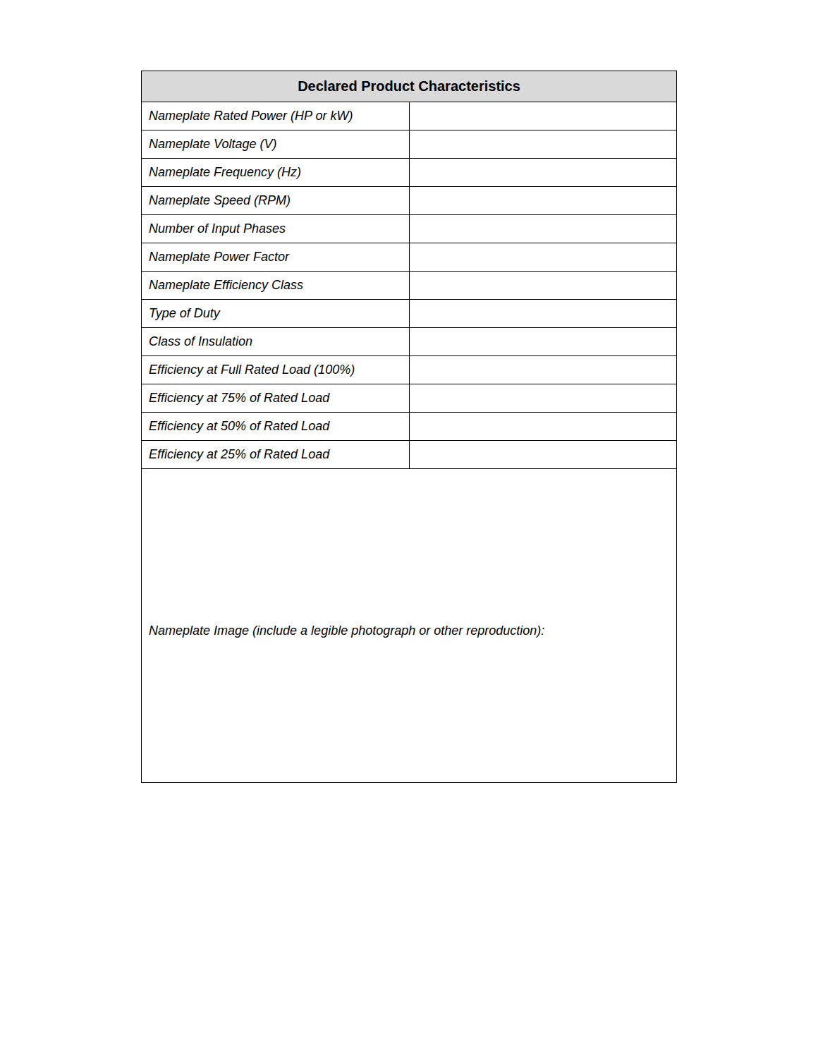| Declared Product Characteristics |
| --- |
| Nameplate Rated Power (HP or kW) | |
| Nameplate Voltage (V) | |
| Nameplate Frequency (Hz) | |
| Nameplate Speed (RPM) | |
| Number of Input Phases | |
| Nameplate Power Factor | |
| Nameplate Efficiency Class | |
| Type of Duty | |
| Class of Insulation | |
| Efficiency at Full Rated Load (100%) | |
| Efficiency at 75% of Rated Load | |
| Efficiency at 50% of Rated Load | |
| Efficiency at 25% of Rated Load | |
| Nameplate Image (include a legible photograph or other reproduction): |